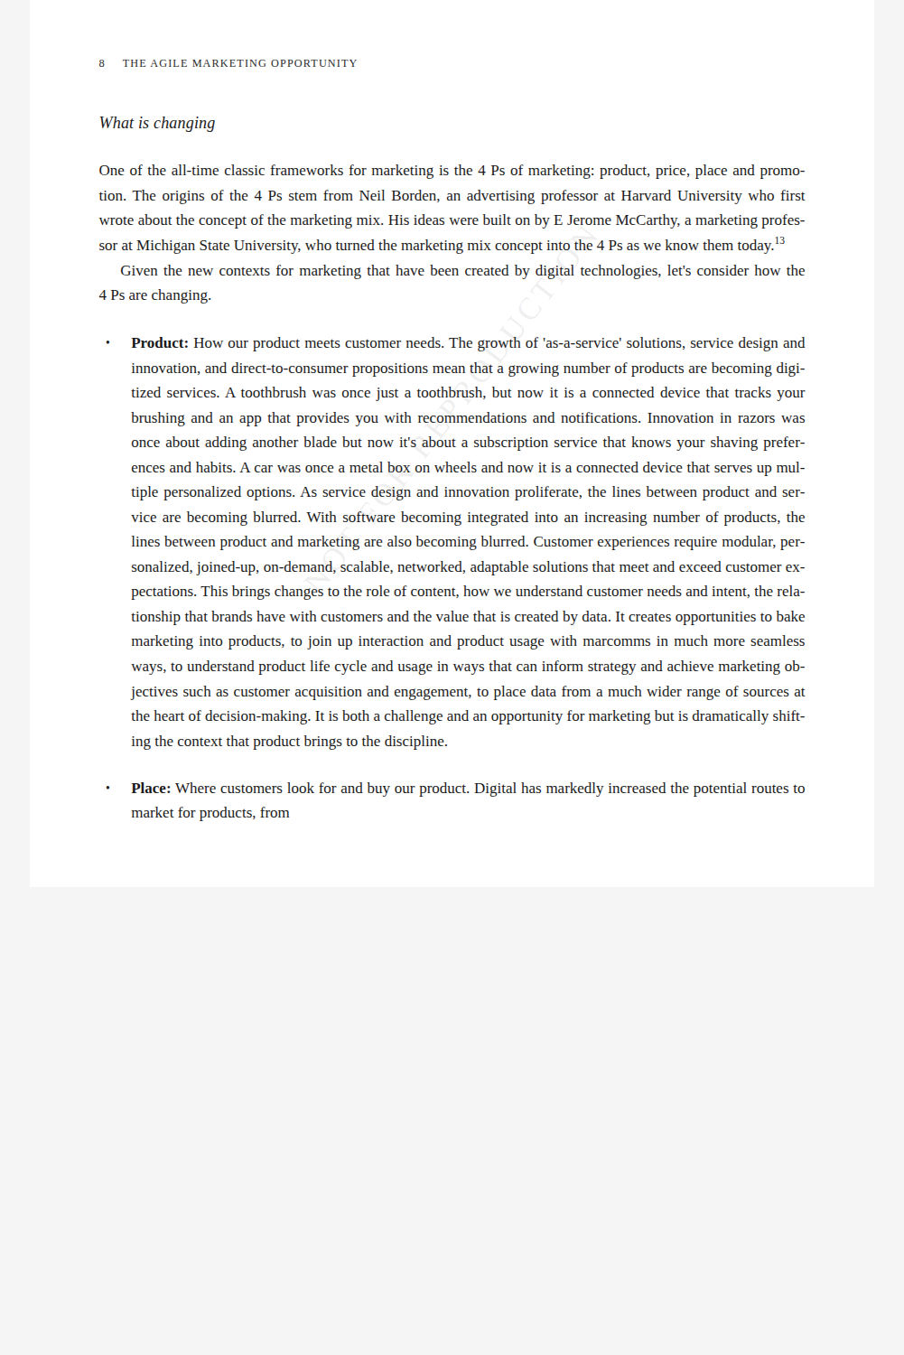8 THE AGILE MARKETING OPPORTUNITY
NOT FOR REPRODUCTION
What is changing
One of the all-time classic frameworks for marketing is the 4 Ps of marketing: product, price, place and promotion. The origins of the 4 Ps stem from Neil Borden, an advertising professor at Harvard University who first wrote about the concept of the marketing mix. His ideas were built on by E Jerome McCarthy, a marketing professor at Michigan State University, who turned the marketing mix concept into the 4 Ps as we know them today.13
Given the new contexts for marketing that have been created by digital technologies, let's consider how the 4 Ps are changing.
Product: How our product meets customer needs. The growth of 'as-a-service' solutions, service design and innovation, and direct-to-consumer propositions mean that a growing number of products are becoming digitized services. A toothbrush was once just a toothbrush, but now it is a connected device that tracks your brushing and an app that provides you with recommendations and notifications. Innovation in razors was once about adding another blade but now it's about a subscription service that knows your shaving preferences and habits. A car was once a metal box on wheels and now it is a connected device that serves up multiple personalized options. As service design and innovation proliferate, the lines between product and service are becoming blurred. With software becoming integrated into an increasing number of products, the lines between product and marketing are also becoming blurred. Customer experiences require modular, personalized, joined-up, on-demand, scalable, networked, adaptable solutions that meet and exceed customer expectations. This brings changes to the role of content, how we understand customer needs and intent, the relationship that brands have with customers and the value that is created by data. It creates opportunities to bake marketing into products, to join up interaction and product usage with marcomms in much more seamless ways, to understand product life cycle and usage in ways that can inform strategy and achieve marketing objectives such as customer acquisition and engagement, to place data from a much wider range of sources at the heart of decision-making. It is both a challenge and an opportunity for marketing but is dramatically shifting the context that product brings to the discipline.
Place: Where customers look for and buy our product. Digital has markedly increased the potential routes to market for products, from